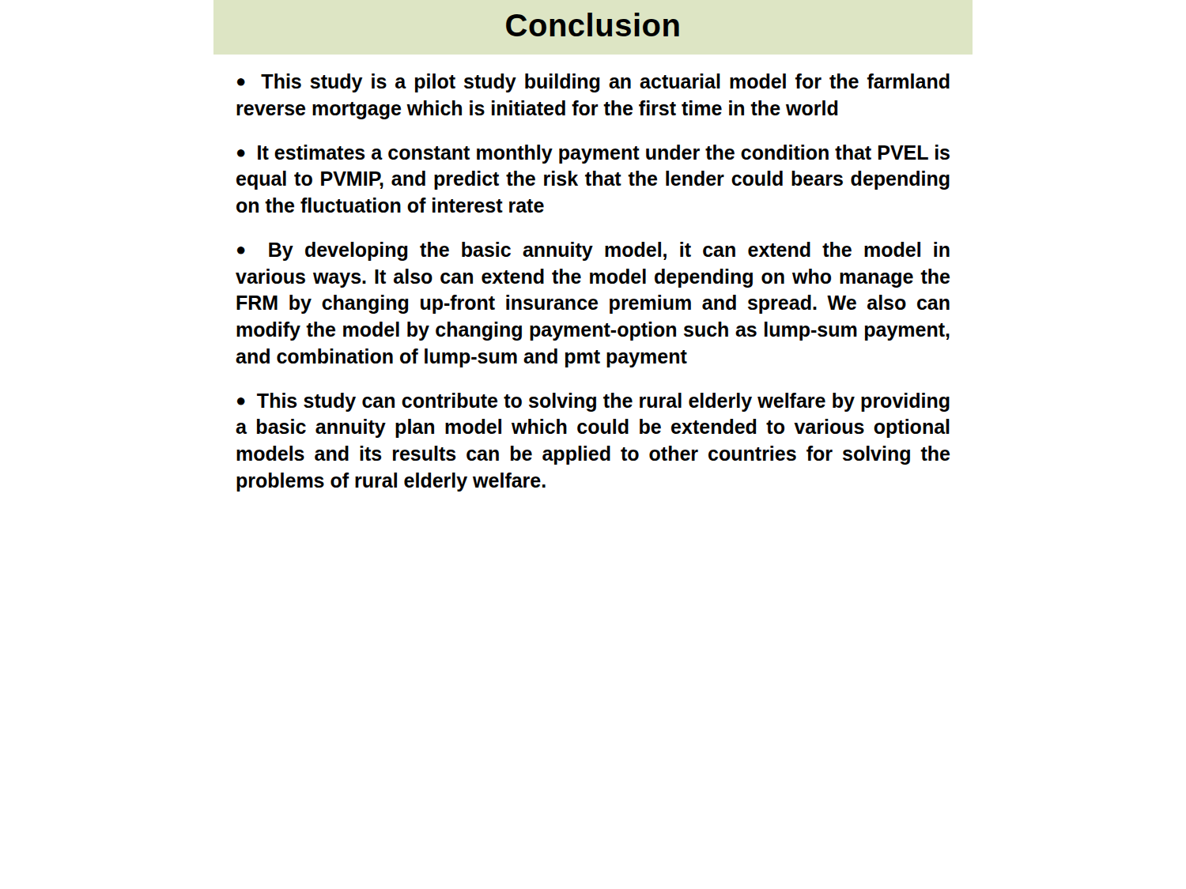Conclusion
● This study is a pilot study building an actuarial model for the farmland reverse mortgage which is initiated for the first time in the world
● It estimates a constant monthly payment under the condition that PVEL is equal to PVMIP, and predict the risk that the lender could bears depending on the fluctuation of interest rate
● By developing the basic annuity model, it can extend the model in various ways. It also can extend the model depending on who manage the FRM by changing up-front insurance premium and spread. We also can modify the model by changing payment-option such as lump-sum payment, and combination of lump-sum and pmt payment
● This study can contribute to solving the rural elderly welfare by providing a basic annuity plan model which could be extended to various optional models and its results can be applied to other countries for solving the problems of rural elderly welfare.